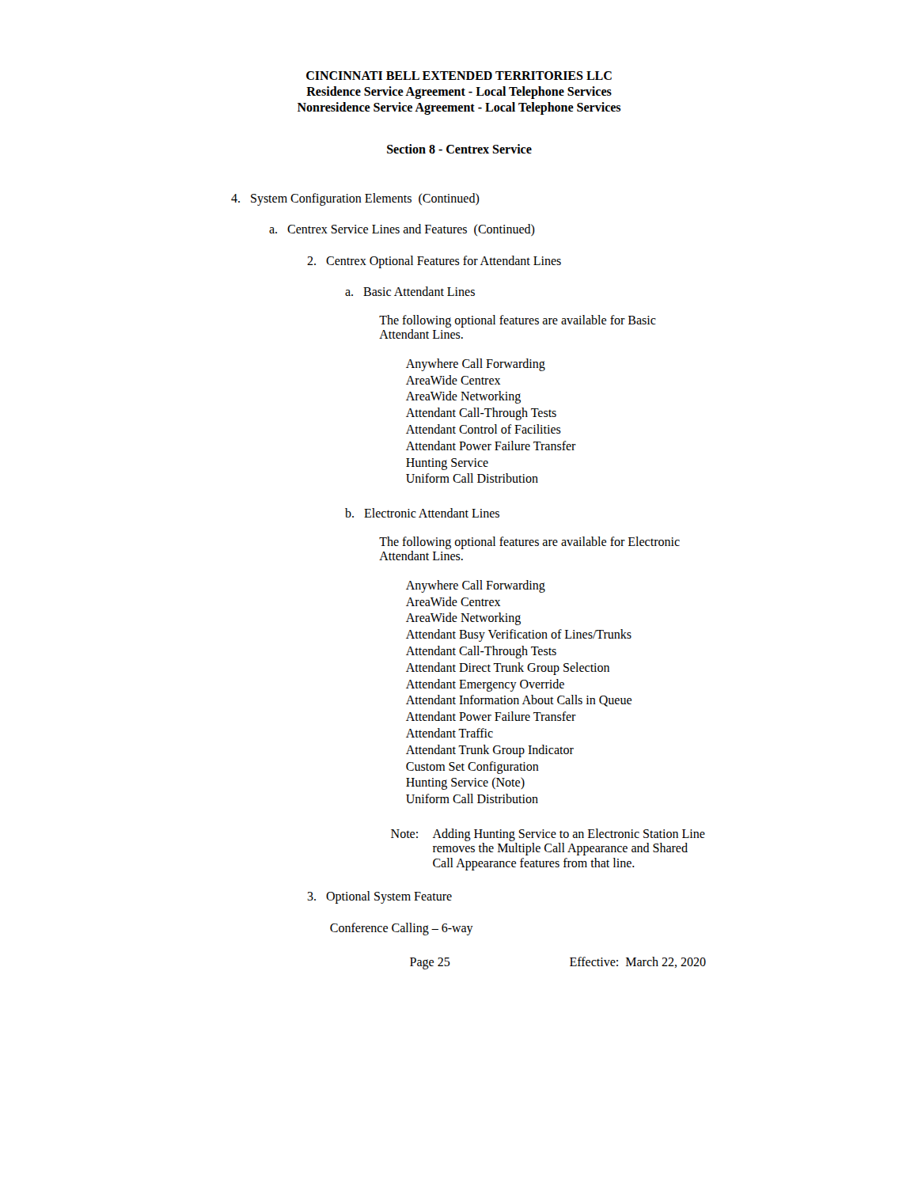CINCINNATI BELL EXTENDED TERRITORIES LLC
Residence Service Agreement - Local Telephone Services
Nonresidence Service Agreement - Local Telephone Services
Section 8 - Centrex Service
4. System Configuration Elements (Continued)
a. Centrex Service Lines and Features (Continued)
2. Centrex Optional Features for Attendant Lines
a. Basic Attendant Lines
The following optional features are available for Basic Attendant Lines.
Anywhere Call Forwarding
AreaWide Centrex
AreaWide Networking
Attendant Call-Through Tests
Attendant Control of Facilities
Attendant Power Failure Transfer
Hunting Service
Uniform Call Distribution
b. Electronic Attendant Lines
The following optional features are available for Electronic Attendant Lines.
Anywhere Call Forwarding
AreaWide Centrex
AreaWide Networking
Attendant Busy Verification of Lines/Trunks
Attendant Call-Through Tests
Attendant Direct Trunk Group Selection
Attendant Emergency Override
Attendant Information About Calls in Queue
Attendant Power Failure Transfer
Attendant Traffic
Attendant Trunk Group Indicator
Custom Set Configuration
Hunting Service (Note)
Uniform Call Distribution
Note:
Adding Hunting Service to an Electronic Station Line removes the Multiple Call Appearance and Shared Call Appearance features from that line.
3. Optional System Feature
Conference Calling – 6-way
Page 25 Effective: March 22, 2020